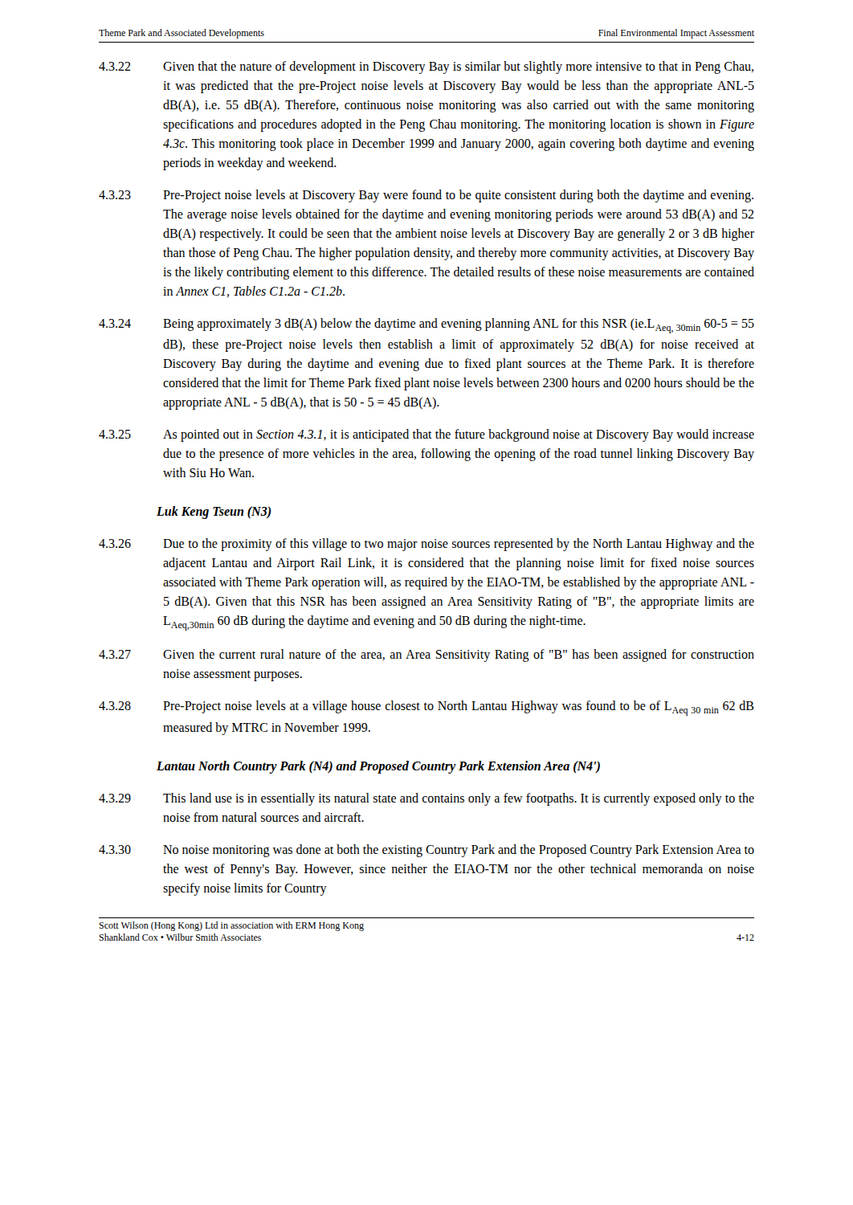Theme Park and Associated Developments
Final Environmental Impact Assessment
4.3.22
Given that the nature of development in Discovery Bay is similar but slightly more intensive to that in Peng Chau, it was predicted that the pre-Project noise levels at Discovery Bay would be less than the appropriate ANL-5 dB(A), i.e. 55 dB(A). Therefore, continuous noise monitoring was also carried out with the same monitoring specifications and procedures adopted in the Peng Chau monitoring. The monitoring location is shown in Figure 4.3c. This monitoring took place in December 1999 and January 2000, again covering both daytime and evening periods in weekday and weekend.
4.3.23
Pre-Project noise levels at Discovery Bay were found to be quite consistent during both the daytime and evening. The average noise levels obtained for the daytime and evening monitoring periods were around 53 dB(A) and 52 dB(A) respectively. It could be seen that the ambient noise levels at Discovery Bay are generally 2 or 3 dB higher than those of Peng Chau. The higher population density, and thereby more community activities, at Discovery Bay is the likely contributing element to this difference. The detailed results of these noise measurements are contained in Annex C1, Tables C1.2a - C1.2b.
4.3.24
Being approximately 3 dB(A) below the daytime and evening planning ANL for this NSR (ie.LAeq, 30min 60-5 = 55 dB), these pre-Project noise levels then establish a limit of approximately 52 dB(A) for noise received at Discovery Bay during the daytime and evening due to fixed plant sources at the Theme Park. It is therefore considered that the limit for Theme Park fixed plant noise levels between 2300 hours and 0200 hours should be the appropriate ANL - 5 dB(A), that is 50 - 5 = 45 dB(A).
4.3.25
As pointed out in Section 4.3.1, it is anticipated that the future background noise at Discovery Bay would increase due to the presence of more vehicles in the area, following the opening of the road tunnel linking Discovery Bay with Siu Ho Wan.
Luk Keng Tseun (N3)
4.3.26
Due to the proximity of this village to two major noise sources represented by the North Lantau Highway and the adjacent Lantau and Airport Rail Link, it is considered that the planning noise limit for fixed noise sources associated with Theme Park operation will, as required by the EIAO-TM, be established by the appropriate ANL - 5 dB(A). Given that this NSR has been assigned an Area Sensitivity Rating of "B", the appropriate limits are LAeq,30min 60 dB during the daytime and evening and 50 dB during the night-time.
4.3.27
Given the current rural nature of the area, an Area Sensitivity Rating of "B" has been assigned for construction noise assessment purposes.
4.3.28
Pre-Project noise levels at a village house closest to North Lantau Highway was found to be of LAeq 30 min 62 dB measured by MTRC in November 1999.
Lantau North Country Park (N4) and Proposed Country Park Extension Area (N4')
4.3.29
This land use is in essentially its natural state and contains only a few footpaths. It is currently exposed only to the noise from natural sources and aircraft.
4.3.30
No noise monitoring was done at both the existing Country Park and the Proposed Country Park Extension Area to the west of Penny's Bay. However, since neither the EIAO-TM nor the other technical memoranda on noise specify noise limits for Country
Scott Wilson (Hong Kong) Ltd in association with ERM Hong Kong
Shankland Cox • Wilbur Smith Associates
4-12